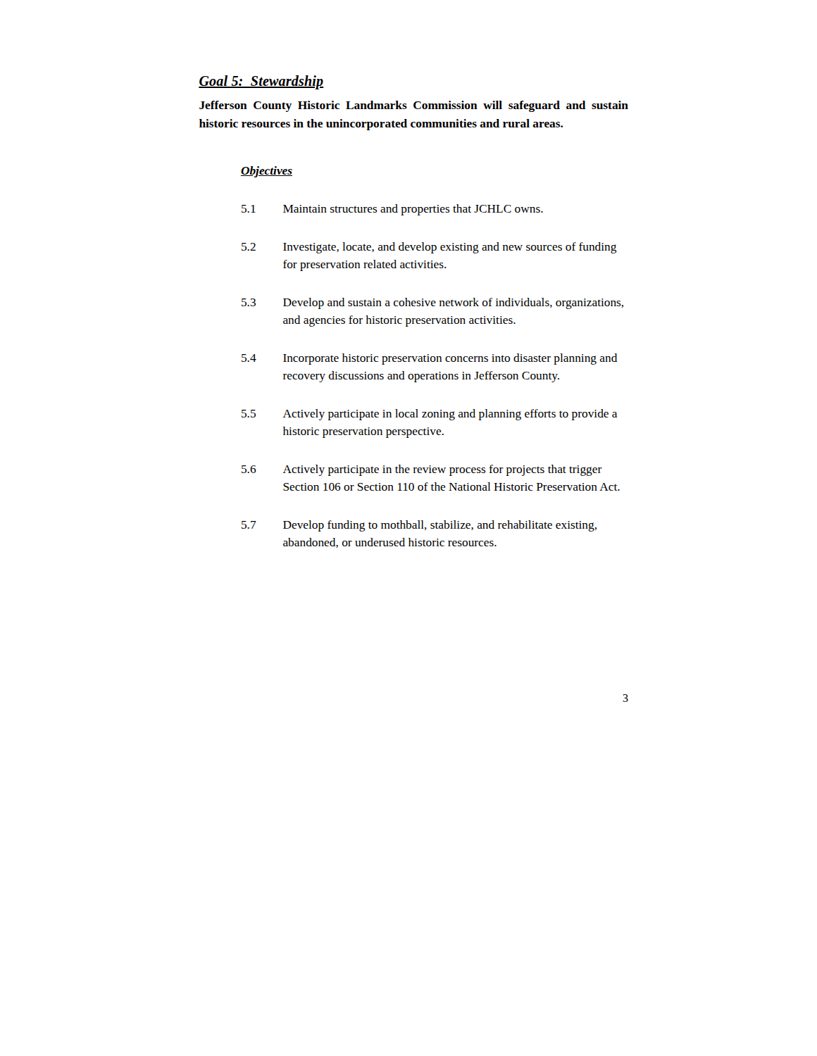Goal 5: Stewardship
Jefferson County Historic Landmarks Commission will safeguard and sustain historic resources in the unincorporated communities and rural areas.
Objectives
5.1 Maintain structures and properties that JCHLC owns.
5.2 Investigate, locate, and develop existing and new sources of funding for preservation related activities.
5.3 Develop and sustain a cohesive network of individuals, organizations, and agencies for historic preservation activities.
5.4 Incorporate historic preservation concerns into disaster planning and recovery discussions and operations in Jefferson County.
5.5 Actively participate in local zoning and planning efforts to provide a historic preservation perspective.
5.6 Actively participate in the review process for projects that trigger Section 106 or Section 110 of the National Historic Preservation Act.
5.7 Develop funding to mothball, stabilize, and rehabilitate existing, abandoned, or underused historic resources.
3